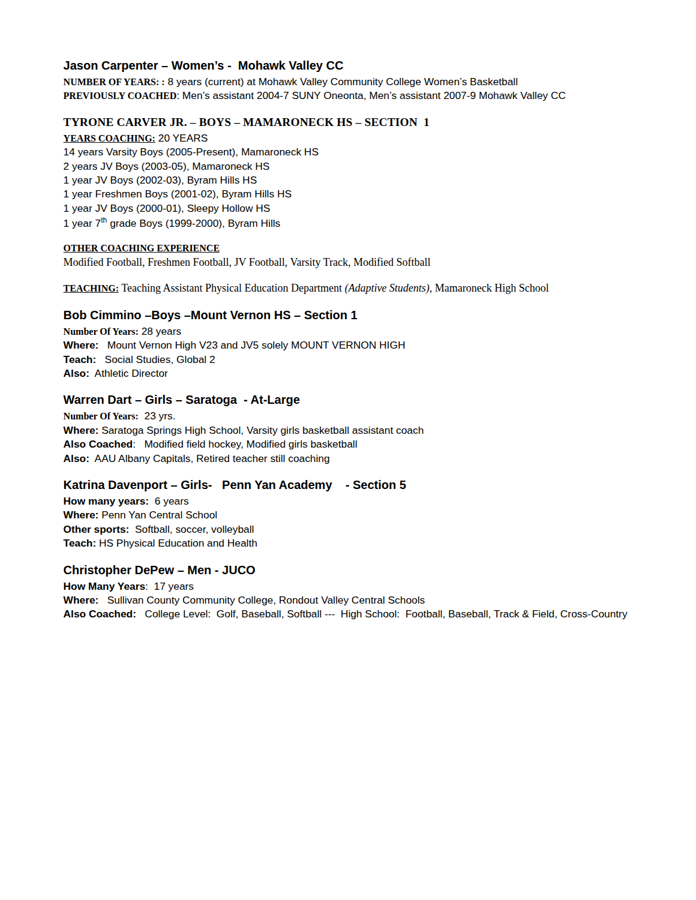Jason Carpenter – Women’s - Mohawk Valley CC
NUMBER OF YEARS: : 8 years (current) at Mohawk Valley Community College Women’s Basketball
PREVIOUSLY COACHED: Men’s assistant 2004-7 SUNY Oneonta, Men’s assistant 2007-9 Mohawk Valley CC
TYRONE CARVER JR. – BOYS – MAMARONECK HS – SECTION 1
YEARS COACHING: 20 YEARS
14 years Varsity Boys (2005-Present), Mamaroneck HS
2 years JV Boys (2003-05), Mamaroneck HS
1 year JV Boys (2002-03), Byram Hills HS
1 year Freshmen Boys (2001-02), Byram Hills HS
1 year JV Boys (2000-01), Sleepy Hollow HS
1 year 7th grade Boys (1999-2000), Byram Hills
OTHER COACHING EXPERIENCE
Modified Football, Freshmen Football, JV Football, Varsity Track, Modified Softball
TEACHING: Teaching Assistant Physical Education Department (Adaptive Students), Mamaroneck High School
Bob Cimmino –Boys –Mount Vernon HS – Section 1
Number Of Years: 28 years
Where: Mount Vernon High V23 and JV5 solely MOUNT VERNON HIGH
Teach: Social Studies, Global 2
Also: Athletic Director
Warren Dart – Girls – Saratoga - At-Large
Number Of Years: 23 yrs.
Where: Saratoga Springs High School, Varsity girls basketball assistant coach
Also Coached: Modified field hockey, Modified girls basketball
Also: AAU Albany Capitals, Retired teacher still coaching
Katrina Davenport – Girls- Penn Yan Academy - Section 5
How many years: 6 years
Where: Penn Yan Central School
Other sports: Softball, soccer, volleyball
Teach: HS Physical Education and Health
Christopher DePew – Men - JUCO
How Many Years: 17 years
Where: Sullivan County Community College, Rondout Valley Central Schools
Also Coached: College Level: Golf, Baseball, Softball --- High School: Football, Baseball, Track & Field, Cross-Country